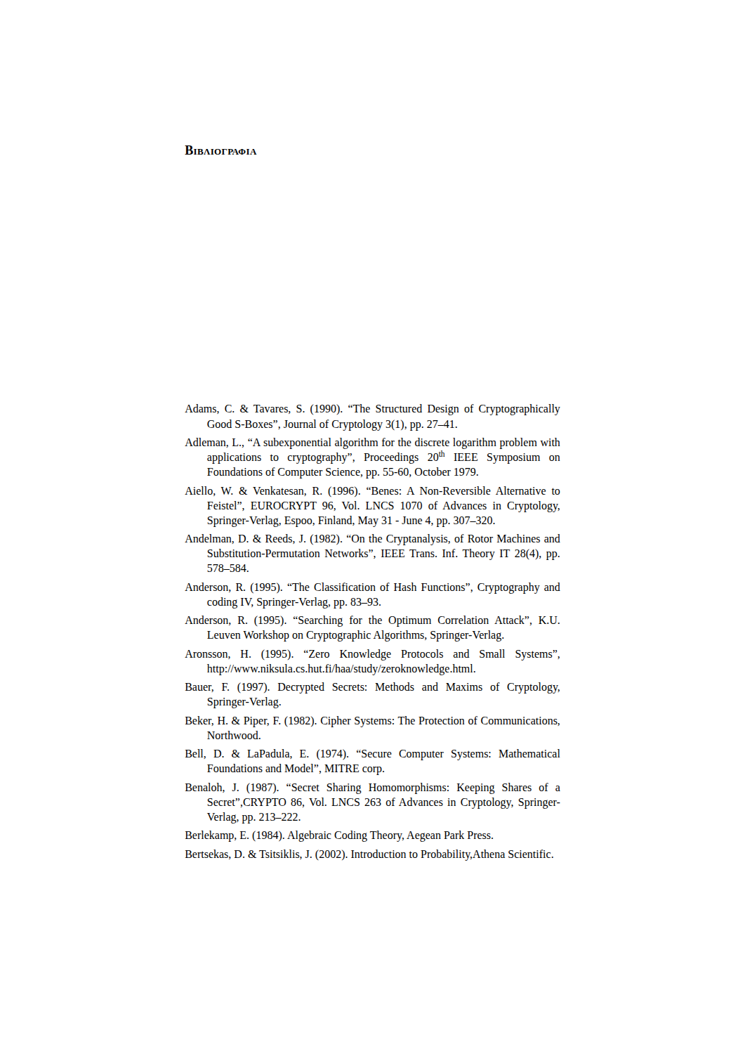Βιβλιογραφία
Adams, C. & Tavares, S. (1990). “The Structured Design of Cryptographically Good S-Boxes”, Journal of Cryptology 3(1), pp. 27–41.
Adleman, L., “A subexponential algorithm for the discrete logarithm problem with applications to cryptography”, Proceedings 20th IEEE Symposium on Foundations of Computer Science, pp. 55-60, October 1979.
Aiello, W. & Venkatesan, R. (1996). “Benes: A Non-Reversible Alternative to Feistel”, EUROCRYPT 96, Vol. LNCS 1070 of Advances in Cryptology, Springer-Verlag, Espoo, Finland, May 31 - June 4, pp. 307–320.
Andelman, D. & Reeds, J. (1982). “On the Cryptanalysis, of Rotor Machines and Substitution-Permutation Networks”, IEEE Trans. Inf. Theory IT 28(4), pp. 578–584.
Anderson, R. (1995). “The Classification of Hash Functions”, Cryptography and coding IV, Springer-Verlag, pp. 83–93.
Anderson, R. (1995). “Searching for the Optimum Correlation Attack”, K.U. Leuven Workshop on Cryptographic Algorithms, Springer-Verlag.
Aronsson, H. (1995). “Zero Knowledge Protocols and Small Systems”, http://www.niksula.cs.hut.fi/haa/study/zeroknowledge.html.
Bauer, F. (1997). Decrypted Secrets: Methods and Maxims of Cryptology, Springer-Verlag.
Beker, H. & Piper, F. (1982). Cipher Systems: The Protection of Communications, Northwood.
Bell, D. & LaPadula, E. (1974). “Secure Computer Systems: Mathematical Foundations and Model”, MITRE corp.
Benaloh, J. (1987). “Secret Sharing Homomorphisms: Keeping Shares of a Secret”,CRYPTO 86, Vol. LNCS 263 of Advances in Cryptology, Springer-Verlag, pp. 213–222.
Berlekamp, E. (1984). Algebraic Coding Theory, Aegean Park Press.
Bertsekas, D. & Tsitsiklis, J. (2002). Introduction to Probability,Athena Scientific.